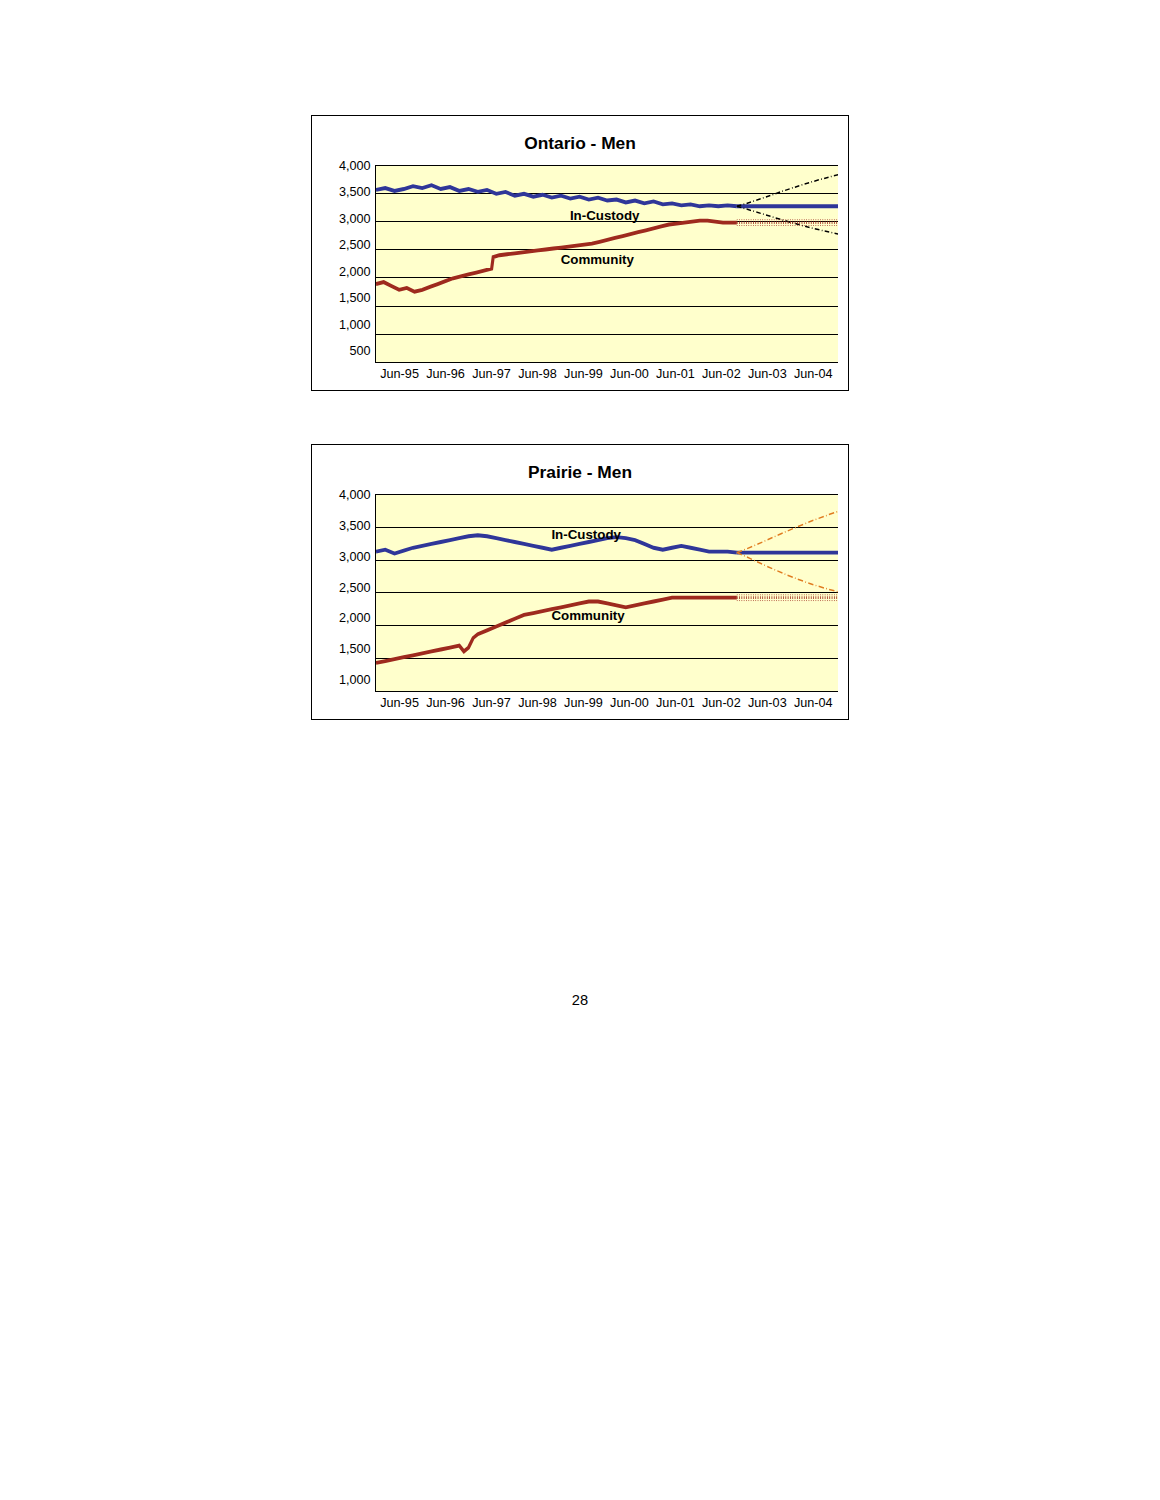Ontario - Men
4,000 3,500 3,000 2,500 2,000 1,500 1,000 500
In-Custody
Community
Jun-95 Jun-96 Jun-97 Jun-98 Jun-99 Jun-00 Jun-01 Jun-02 Jun-03 Jun-04
Prairie - Men
4,000 3,500 3,000 2,500 2,000 1,500 1,000
In-Custody
Community
Jun-95 Jun-96 Jun-97 Jun-98 Jun-99 Jun-00 Jun-01 Jun-02 Jun-03 Jun-04
28